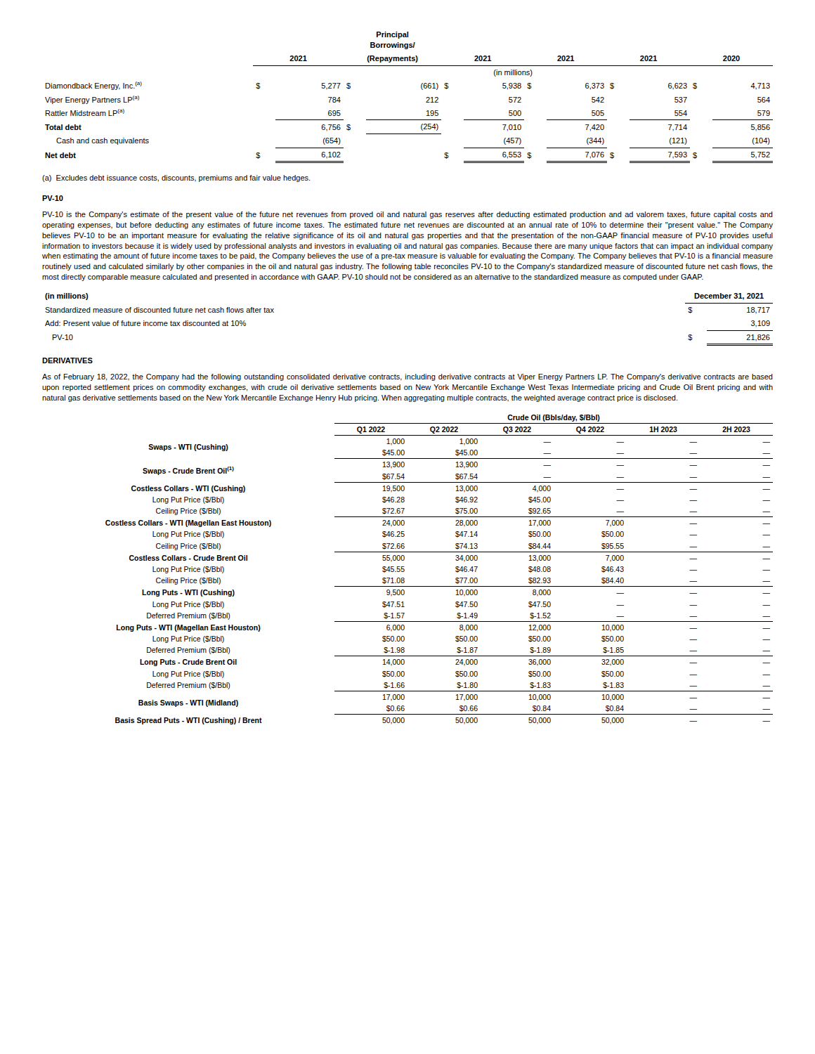| | | Principal Borrowings/ | | | | |
| | 2021 | (Repayments) | 2021 | 2021 | 2021 | 2020 |
| | (in millions) |
| Diamondback Energy, Inc. (a) | $ | 5,277 | $ | (661) | $ | 5,938 | $ | 6,373 | $ | 6,623 | $ | 4,713 |
| Viper Energy Partners LP (a) | | 784 | | 212 | | 572 | | 542 | | 537 | | 564 |
| Rattler Midstream LP (a) | | 695 | | 195 | | 500 | | 505 | | 554 | | 579 |
| Total debt | | 6,756 | $ | (254) | | 7,010 | | 7,420 | | 7,714 | | 5,856 |
| Cash and cash equivalents | | (654) | | | | (457) | | (344) | | (121) | | (104) |
| Net debt | $ | 6,102 | | | $ | 6,553 | $ | 7,076 | $ | 7,593 | $ | 5,752 |
(a) Excludes debt issuance costs, discounts, premiums and fair value hedges.
PV-10
PV-10 is the Company's estimate of the present value of the future net revenues from proved oil and natural gas reserves after deducting estimated production and ad valorem taxes, future capital costs and operating expenses, but before deducting any estimates of future income taxes. The estimated future net revenues are discounted at an annual rate of 10% to determine their "present value." The Company believes PV-10 to be an important measure for evaluating the relative significance of its oil and natural gas properties and that the presentation of the non-GAAP financial measure of PV-10 provides useful information to investors because it is widely used by professional analysts and investors in evaluating oil and natural gas companies. Because there are many unique factors that can impact an individual company when estimating the amount of future income taxes to be paid, the Company believes the use of a pre-tax measure is valuable for evaluating the Company. The Company believes that PV-10 is a financial measure routinely used and calculated similarly by other companies in the oil and natural gas industry. The following table reconciles PV-10 to the Company's standardized measure of discounted future net cash flows, the most directly comparable measure calculated and presented in accordance with GAAP. PV-10 should not be considered as an alternative to the standardized measure as computed under GAAP.
| (in millions) | | December 31, 2021 |
| Standardized measure of discounted future net cash flows after tax | | $ | 18,717 |
| Add: Present value of future income tax discounted at 10% | | | 3,109 |
| PV-10 | | $ | 21,826 |
DERIVATIVES
As of February 18, 2022, the Company had the following outstanding consolidated derivative contracts, including derivative contracts at Viper Energy Partners LP. The Company's derivative contracts are based upon reported settlement prices on commodity exchanges, with crude oil derivative settlements based on New York Mercantile Exchange West Texas Intermediate pricing and Crude Oil Brent pricing and with natural gas derivative settlements based on the New York Mercantile Exchange Henry Hub pricing. When aggregating multiple contracts, the weighted average contract price is disclosed.
| | Crude Oil (Bbls/day, $/Bbl) |
| | Q1 2022 | Q2 2022 | Q3 2022 | Q4 2022 | 1H 2023 | 2H 2023 |
| Swaps - WTI (Cushing) | 1,000 | 1,000 | — | — | — | — |
| $45.00 | $45.00 | — | — | — | — |
| Swaps - Crude Brent Oil (1) | 13,900 | 13,900 | — | — | — | — |
| $67.54 | $67.54 | — | — | — | — |
| Costless Collars - WTI (Cushing) | 19,500 | 13,000 | 4,000 | — | — | — |
| Long Put Price ($/Bbl) | $46.28 | $46.92 | $45.00 | — | — | — |
| Ceiling Price ($/Bbl) | $72.67 | $75.00 | $92.65 | — | — | — |
| Costless Collars - WTI (Magellan East Houston) | 24,000 | 28,000 | 17,000 | 7,000 | — | — |
| Long Put Price ($/Bbl) | $46.25 | $47.14 | $50.00 | $50.00 | — | — |
| Ceiling Price ($/Bbl) | $72.66 | $74.13 | $84.44 | $95.55 | — | — |
| Costless Collars - Crude Brent Oil | 55,000 | 34,000 | 13,000 | 7,000 | — | — |
| Long Put Price ($/Bbl) | $45.55 | $46.47 | $48.08 | $46.43 | — | — |
| Ceiling Price ($/Bbl) | $71.08 | $77.00 | $82.93 | $84.40 | — | — |
| Long Puts - WTI (Cushing) | 9,500 | 10,000 | 8,000 | — | — | — |
| Long Put Price ($/Bbl) | $47.51 | $47.50 | $47.50 | — | — | — |
| Deferred Premium ($/Bbl) | $-1.57 | $-1.49 | $-1.52 | — | — | — |
| Long Puts - WTI (Magellan East Houston) | 6,000 | 8,000 | 12,000 | 10,000 | — | — |
| Long Put Price ($/Bbl) | $50.00 | $50.00 | $50.00 | $50.00 | — | — |
| Deferred Premium ($/Bbl) | $-1.98 | $-1.87 | $-1.89 | $-1.85 | — | — |
| Long Puts - Crude Brent Oil | 14,000 | 24,000 | 36,000 | 32,000 | — | — |
| Long Put Price ($/Bbl) | $50.00 | $50.00 | $50.00 | $50.00 | — | — |
| Deferred Premium ($/Bbl) | $-1.66 | $-1.80 | $-1.83 | $-1.83 | — | — |
| Basis Swaps - WTI (Midland) | 17,000 | 17,000 | 10,000 | 10,000 | — | — |
| $0.66 | $0.66 | $0.84 | $0.84 | — | — |
| Basis Spread Puts - WTI (Cushing) / Brent | 50,000 | 50,000 | 50,000 | 50,000 | — | — |